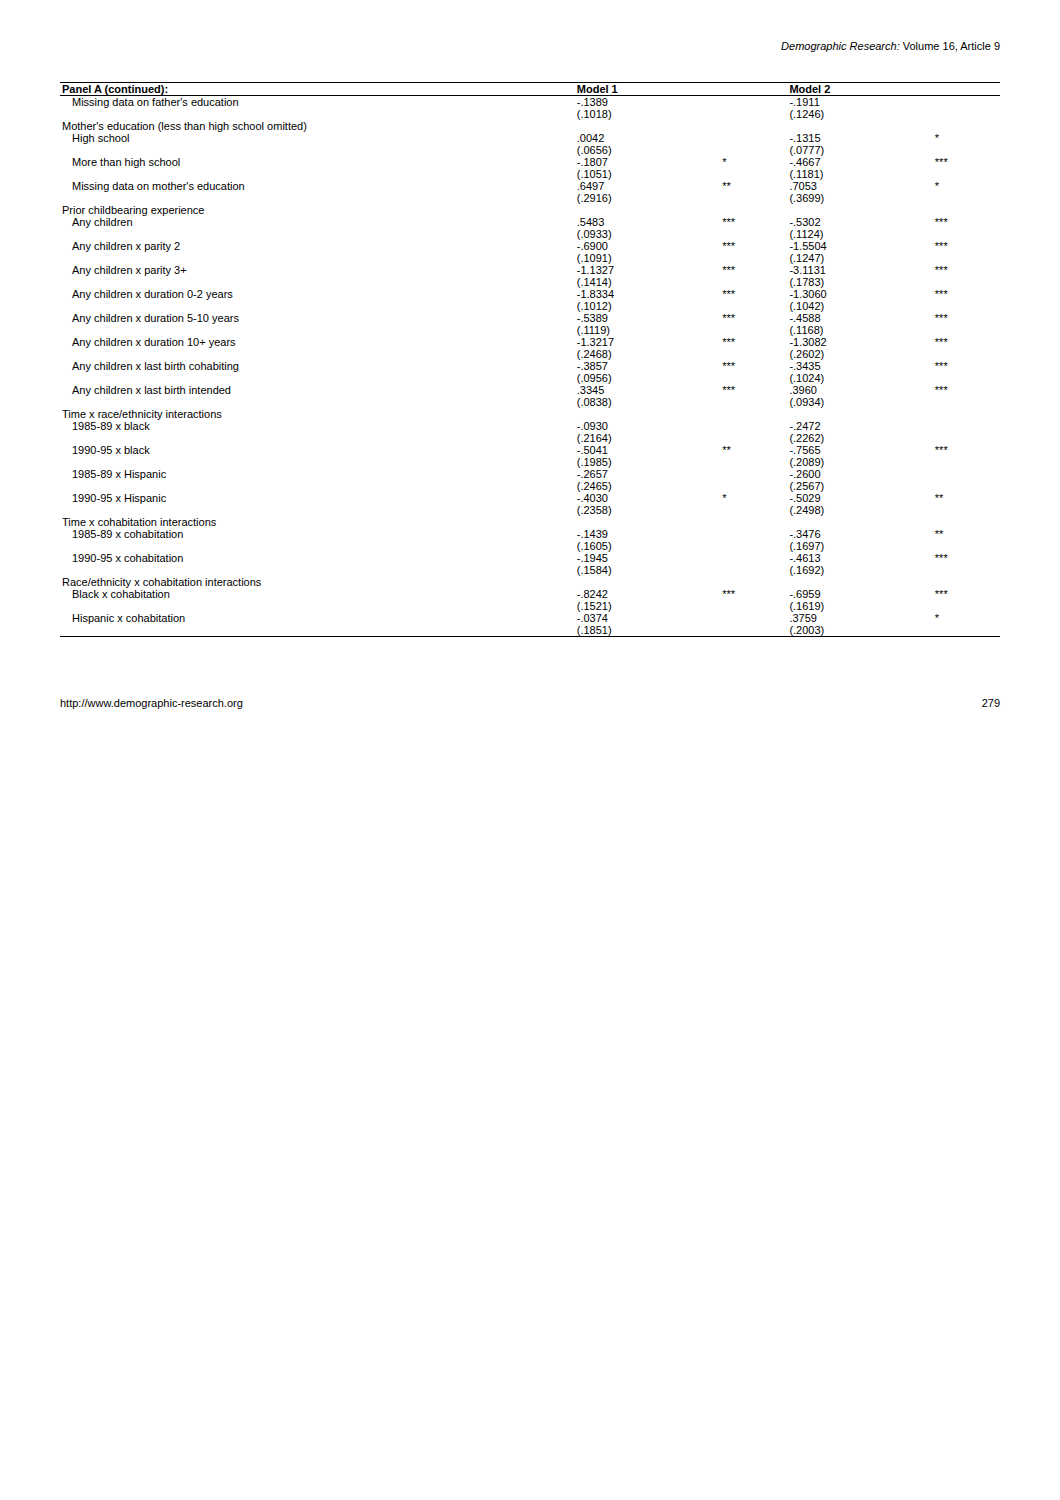Demographic Research: Volume 16, Article 9
| Panel A (continued): | Model 1 | Model 2 |
| --- | --- | --- |
| Missing data on father's education | -.1389 | | -.1911 | |
| | (.1018) | | (.1246) | |
| Mother's education (less than high school omitted) | | | | |
| High school | .0042 | | -.1315 | * |
| | (.0656) | | (.0777) | |
| More than high school | -.1807 | * | -.4667 | *** |
| | (.1051) | | (.1181) | |
| Missing data on mother's education | .6497 | ** | .7053 | * |
| | (.2916) | | (.3699) | |
| Prior childbearing experience | | | | |
| Any children | .5483 | *** | -.5302 | *** |
| | (.0933) | | (.1124) | |
| Any children x parity 2 | -.6900 | *** | -1.5504 | *** |
| | (.1091) | | (.1247) | |
| Any children x parity 3+ | -1.1327 | *** | -3.1131 | *** |
| | (.1414) | | (.1783) | |
| Any children x duration 0-2 years | -1.8334 | *** | -1.3060 | *** |
| | (.1012) | | (.1042) | |
| Any children x duration 5-10 years | -.5389 | *** | -.4588 | *** |
| | (.1119) | | (.1168) | |
| Any children x duration 10+ years | -1.3217 | *** | -1.3082 | *** |
| | (.2468) | | (.2602) | |
| Any children x last birth cohabiting | -.3857 | *** | -.3435 | *** |
| | (.0956) | | (.1024) | |
| Any children x last birth intended | .3345 | *** | .3960 | *** |
| | (.0838) | | (.0934) | |
| Time x race/ethnicity interactions | | | | |
| 1985-89 x black | -.0930 | | -.2472 | |
| | (.2164) | | (.2262) | |
| 1990-95 x black | -.5041 | ** | -.7565 | *** |
| | (.1985) | | (.2089) | |
| 1985-89 x Hispanic | -.2657 | | -.2600 | |
| | (.2465) | | (.2567) | |
| 1990-95 x Hispanic | -.4030 | * | -.5029 | ** |
| | (.2358) | | (.2498) | |
| Time x cohabitation interactions | | | | |
| 1985-89 x cohabitation | -.1439 | | -.3476 | ** |
| | (.1605) | | (.1697) | |
| 1990-95 x cohabitation | -.1945 | | -.4613 | *** |
| | (.1584) | | (.1692) | |
| Race/ethnicity x cohabitation interactions | | | | |
| Black x cohabitation | -.8242 | *** | -.6959 | *** |
| | (.1521) | | (.1619) | |
| Hispanic x cohabitation | -.0374 | | .3759 | * |
| | (.1851) | | (.2003) | |
http://www.demographic-research.org 279